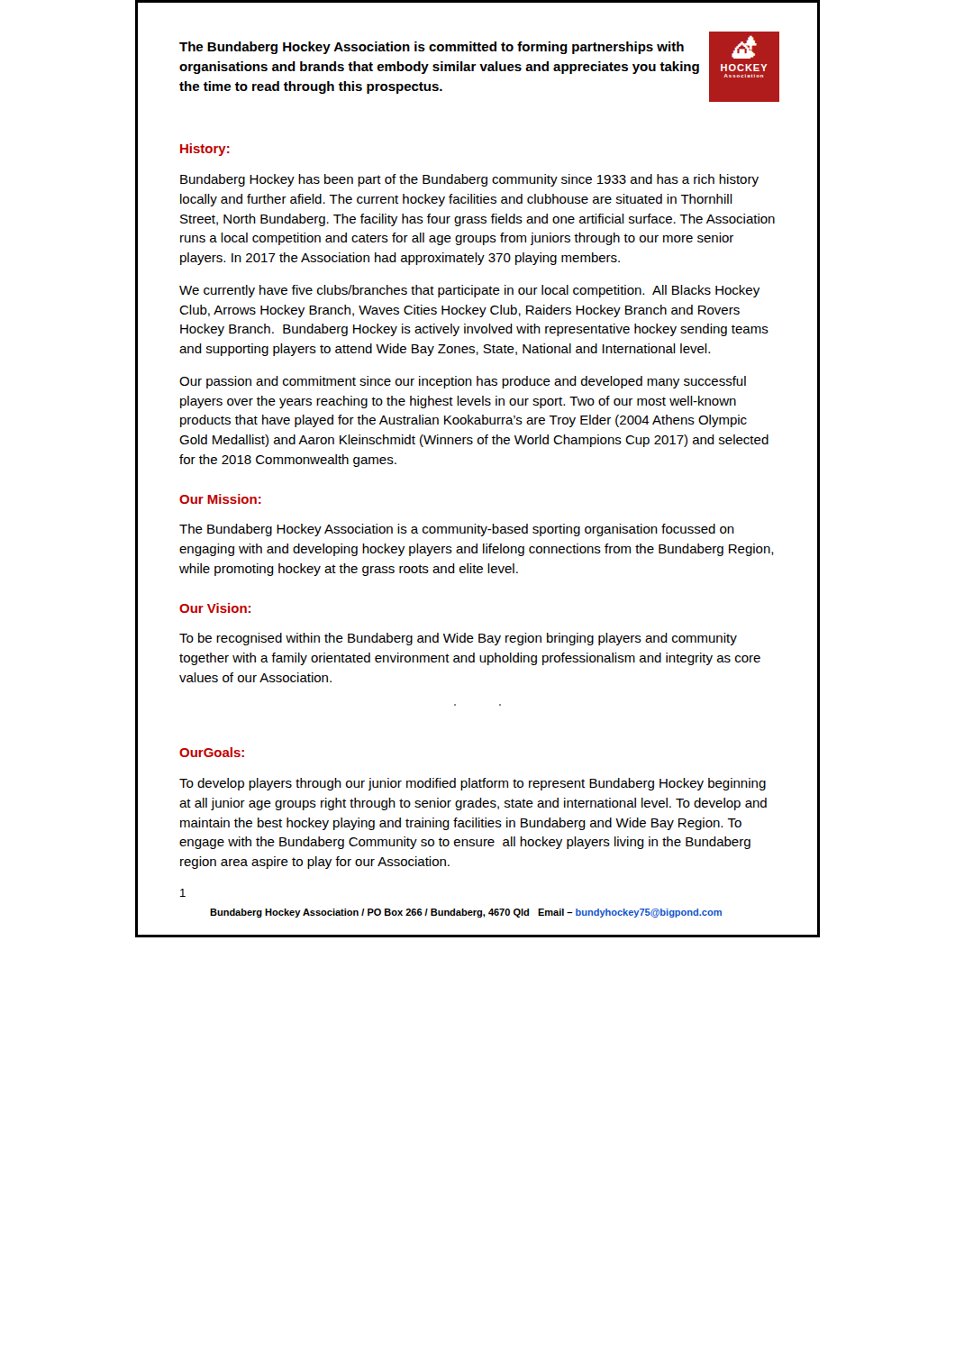🏕 HOCKEY Association
The Bundaberg Hockey Association is committed to forming partnerships with organisations and brands that embody similar values and appreciates you taking the time to read through this prospectus.
History:
Bundaberg Hockey has been part of the Bundaberg community since 1933 and has a rich history locally and further afield. The current hockey facilities and clubhouse are situated in Thornhill Street, North Bundaberg. The facility has four grass fields and one artificial surface. The Association runs a local competition and caters for all age groups from juniors through to our more senior players. In 2017 the Association had approximately 370 playing members.
We currently have five clubs/branches that participate in our local competition. All Blacks Hockey Club, Arrows Hockey Branch, Waves Cities Hockey Club, Raiders Hockey Branch and Rovers Hockey Branch. Bundaberg Hockey is actively involved with representative hockey sending teams and supporting players to attend Wide Bay Zones, State, National and International level.
Our passion and commitment since our inception has produce and developed many successful players over the years reaching to the highest levels in our sport. Two of our most well-known products that have played for the Australian Kookaburra’s are Troy Elder (2004 Athens Olympic Gold Medallist) and Aaron Kleinschmidt (Winners of the World Champions Cup 2017) and selected for the 2018 Commonwealth games.
Our Mission:
The Bundaberg Hockey Association is a community-based sporting organisation focussed on engaging with and developing hockey players and lifelong connections from the Bundaberg Region, while promoting hockey at the grass roots and elite level.
Our Vision:
To be recognised within the Bundaberg and Wide Bay region bringing players and community together with a family orientated environment and upholding professionalism and integrity as core values of our Association.
OurGoals:
To develop players through our junior modified platform to represent Bundaberg Hockey beginning at all junior age groups right through to senior grades, state and international level. To develop and maintain the best hockey playing and training facilities in Bundaberg and Wide Bay Region. To engage with the Bundaberg Community so to ensure all hockey players living in the Bundaberg region area aspire to play for our Association.
1
Bundaberg Hockey Association / PO Box 266 / Bundaberg, 4670 Qld Email – bundyhockey75@bigpond.com